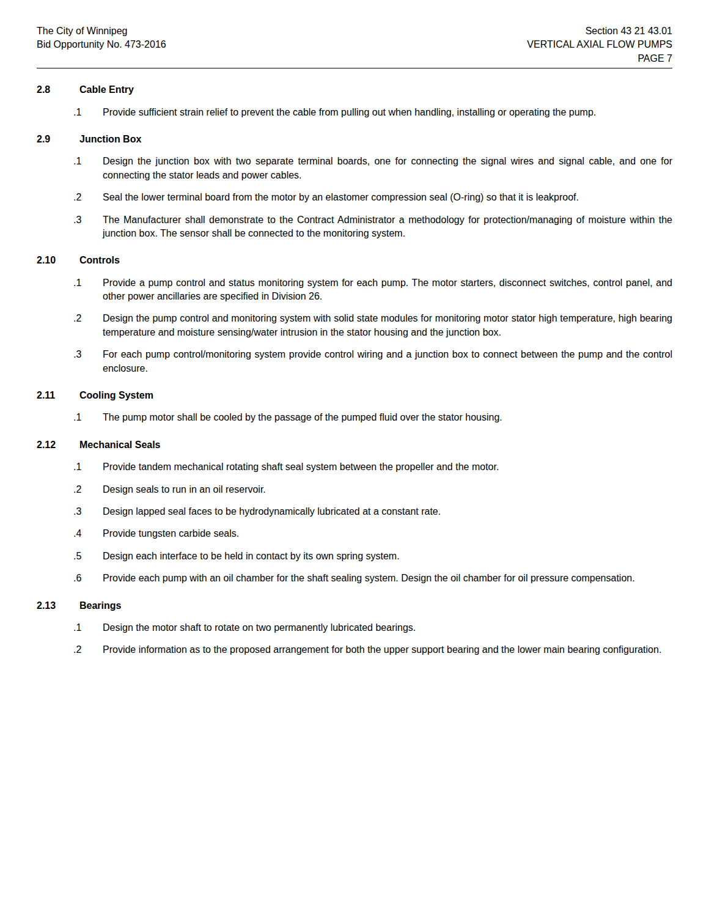The City of Winnipeg
Bid Opportunity No. 473-2016
Section 43 21 43.01
VERTICAL AXIAL FLOW PUMPS
PAGE 7
2.8 Cable Entry
.1 Provide sufficient strain relief to prevent the cable from pulling out when handling, installing or operating the pump.
2.9 Junction Box
.1 Design the junction box with two separate terminal boards, one for connecting the signal wires and signal cable, and one for connecting the stator leads and power cables.
.2 Seal the lower terminal board from the motor by an elastomer compression seal (O-ring) so that it is leakproof.
.3 The Manufacturer shall demonstrate to the Contract Administrator a methodology for protection/managing of moisture within the junction box. The sensor shall be connected to the monitoring system.
2.10 Controls
.1 Provide a pump control and status monitoring system for each pump. The motor starters, disconnect switches, control panel, and other power ancillaries are specified in Division 26.
.2 Design the pump control and monitoring system with solid state modules for monitoring motor stator high temperature, high bearing temperature and moisture sensing/water intrusion in the stator housing and the junction box.
.3 For each pump control/monitoring system provide control wiring and a junction box to connect between the pump and the control enclosure.
2.11 Cooling System
.1 The pump motor shall be cooled by the passage of the pumped fluid over the stator housing.
2.12 Mechanical Seals
.1 Provide tandem mechanical rotating shaft seal system between the propeller and the motor.
.2 Design seals to run in an oil reservoir.
.3 Design lapped seal faces to be hydrodynamically lubricated at a constant rate.
.4 Provide tungsten carbide seals.
.5 Design each interface to be held in contact by its own spring system.
.6 Provide each pump with an oil chamber for the shaft sealing system. Design the oil chamber for oil pressure compensation.
2.13 Bearings
.1 Design the motor shaft to rotate on two permanently lubricated bearings.
.2 Provide information as to the proposed arrangement for both the upper support bearing and the lower main bearing configuration.